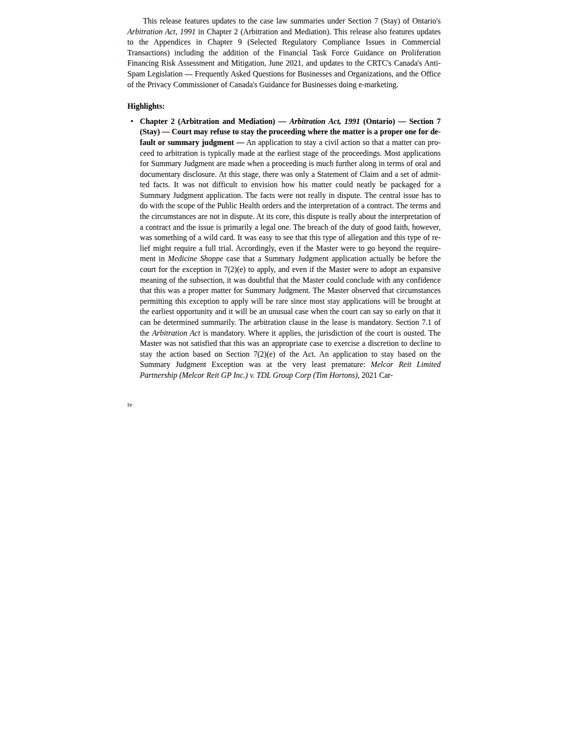This release features updates to the case law summaries under Section 7 (Stay) of Ontario's Arbitration Act, 1991 in Chapter 2 (Arbitration and Mediation). This release also features updates to the Appendices in Chapter 9 (Selected Regulatory Compliance Issues in Commercial Transactions) including the addition of the Financial Task Force Guidance on Proliferation Financing Risk Assessment and Mitigation, June 2021, and updates to the CRTC's Canada's Anti-Spam Legislation — Frequently Asked Questions for Businesses and Organizations, and the Office of the Privacy Commissioner of Canada's Guidance for Businesses doing e-marketing.
Highlights:
Chapter 2 (Arbitration and Mediation) — Arbitration Act, 1991 (Ontario) — Section 7 (Stay) — Court may refuse to stay the proceeding where the matter is a proper one for default or summary judgment — An application to stay a civil action so that a matter can proceed to arbitration is typically made at the earliest stage of the proceedings. Most applications for Summary Judgment are made when a proceeding is much further along in terms of oral and documentary disclosure. At this stage, there was only a Statement of Claim and a set of admitted facts. It was not difficult to envision how his matter could neatly be packaged for a Summary Judgment application. The facts were not really in dispute. The central issue has to do with the scope of the Public Health orders and the interpretation of a contract. The terms and the circumstances are not in dispute. At its core, this dispute is really about the interpretation of a contract and the issue is primarily a legal one. The breach of the duty of good faith, however, was something of a wild card. It was easy to see that this type of allegation and this type of relief might require a full trial. Accordingly, even if the Master were to go beyond the requirement in Medicine Shoppe case that a Summary Judgment application actually be before the court for the exception in 7(2)(e) to apply, and even if the Master were to adopt an expansive meaning of the subsection, it was doubtful that the Master could conclude with any confidence that this was a proper matter for Summary Judgment. The Master observed that circumstances permitting this exception to apply will be rare since most stay applications will be brought at the earliest opportunity and it will be an unusual case when the court can say so early on that it can be determined summarily. The arbitration clause in the lease is mandatory. Section 7.1 of the Arbitration Act is mandatory. Where it applies, the jurisdiction of the court is ousted. The Master was not satisfied that this was an appropriate case to exercise a discretion to decline to stay the action based on Section 7(2)(e) of the Act. An application to stay based on the Summary Judgment Exception was at the very least premature: Melcor Reit Limited Partnership (Melcor Reit GP Inc.) v. TDL Group Corp (Tim Hortons), 2021 Car-
iv